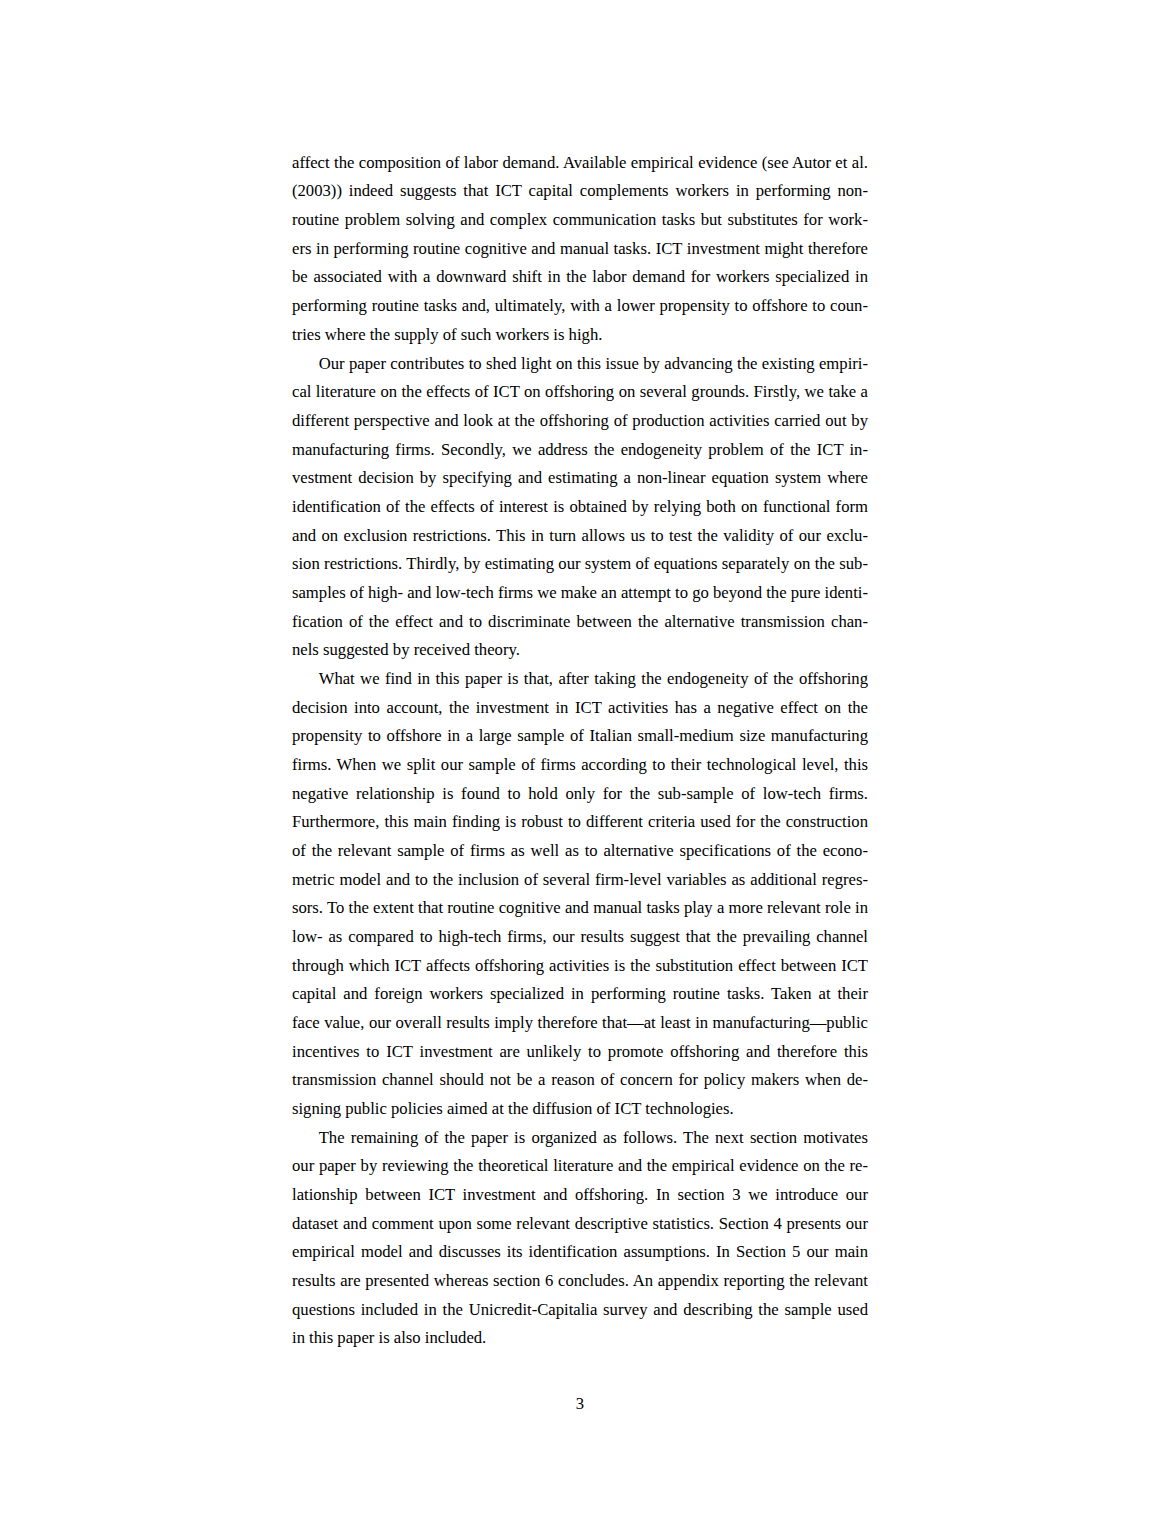affect the composition of labor demand. Available empirical evidence (see Autor et al. (2003)) indeed suggests that ICT capital complements workers in performing non-routine problem solving and complex communication tasks but substitutes for workers in performing routine cognitive and manual tasks. ICT investment might therefore be associated with a downward shift in the labor demand for workers specialized in performing routine tasks and, ultimately, with a lower propensity to offshore to countries where the supply of such workers is high.
Our paper contributes to shed light on this issue by advancing the existing empirical literature on the effects of ICT on offshoring on several grounds. Firstly, we take a different perspective and look at the offshoring of production activities carried out by manufacturing firms. Secondly, we address the endogeneity problem of the ICT investment decision by specifying and estimating a non-linear equation system where identification of the effects of interest is obtained by relying both on functional form and on exclusion restrictions. This in turn allows us to test the validity of our exclusion restrictions. Thirdly, by estimating our system of equations separately on the sub-samples of high- and low-tech firms we make an attempt to go beyond the pure identification of the effect and to discriminate between the alternative transmission channels suggested by received theory.
What we find in this paper is that, after taking the endogeneity of the offshoring decision into account, the investment in ICT activities has a negative effect on the propensity to offshore in a large sample of Italian small-medium size manufacturing firms. When we split our sample of firms according to their technological level, this negative relationship is found to hold only for the sub-sample of low-tech firms. Furthermore, this main finding is robust to different criteria used for the construction of the relevant sample of firms as well as to alternative specifications of the econometric model and to the inclusion of several firm-level variables as additional regressors. To the extent that routine cognitive and manual tasks play a more relevant role in low- as compared to high-tech firms, our results suggest that the prevailing channel through which ICT affects offshoring activities is the substitution effect between ICT capital and foreign workers specialized in performing routine tasks. Taken at their face value, our overall results imply therefore that—at least in manufacturing—public incentives to ICT investment are unlikely to promote offshoring and therefore this transmission channel should not be a reason of concern for policy makers when designing public policies aimed at the diffusion of ICT technologies.
The remaining of the paper is organized as follows. The next section motivates our paper by reviewing the theoretical literature and the empirical evidence on the relationship between ICT investment and offshoring. In section 3 we introduce our dataset and comment upon some relevant descriptive statistics. Section 4 presents our empirical model and discusses its identification assumptions. In Section 5 our main results are presented whereas section 6 concludes. An appendix reporting the relevant questions included in the Unicredit-Capitalia survey and describing the sample used in this paper is also included.
3